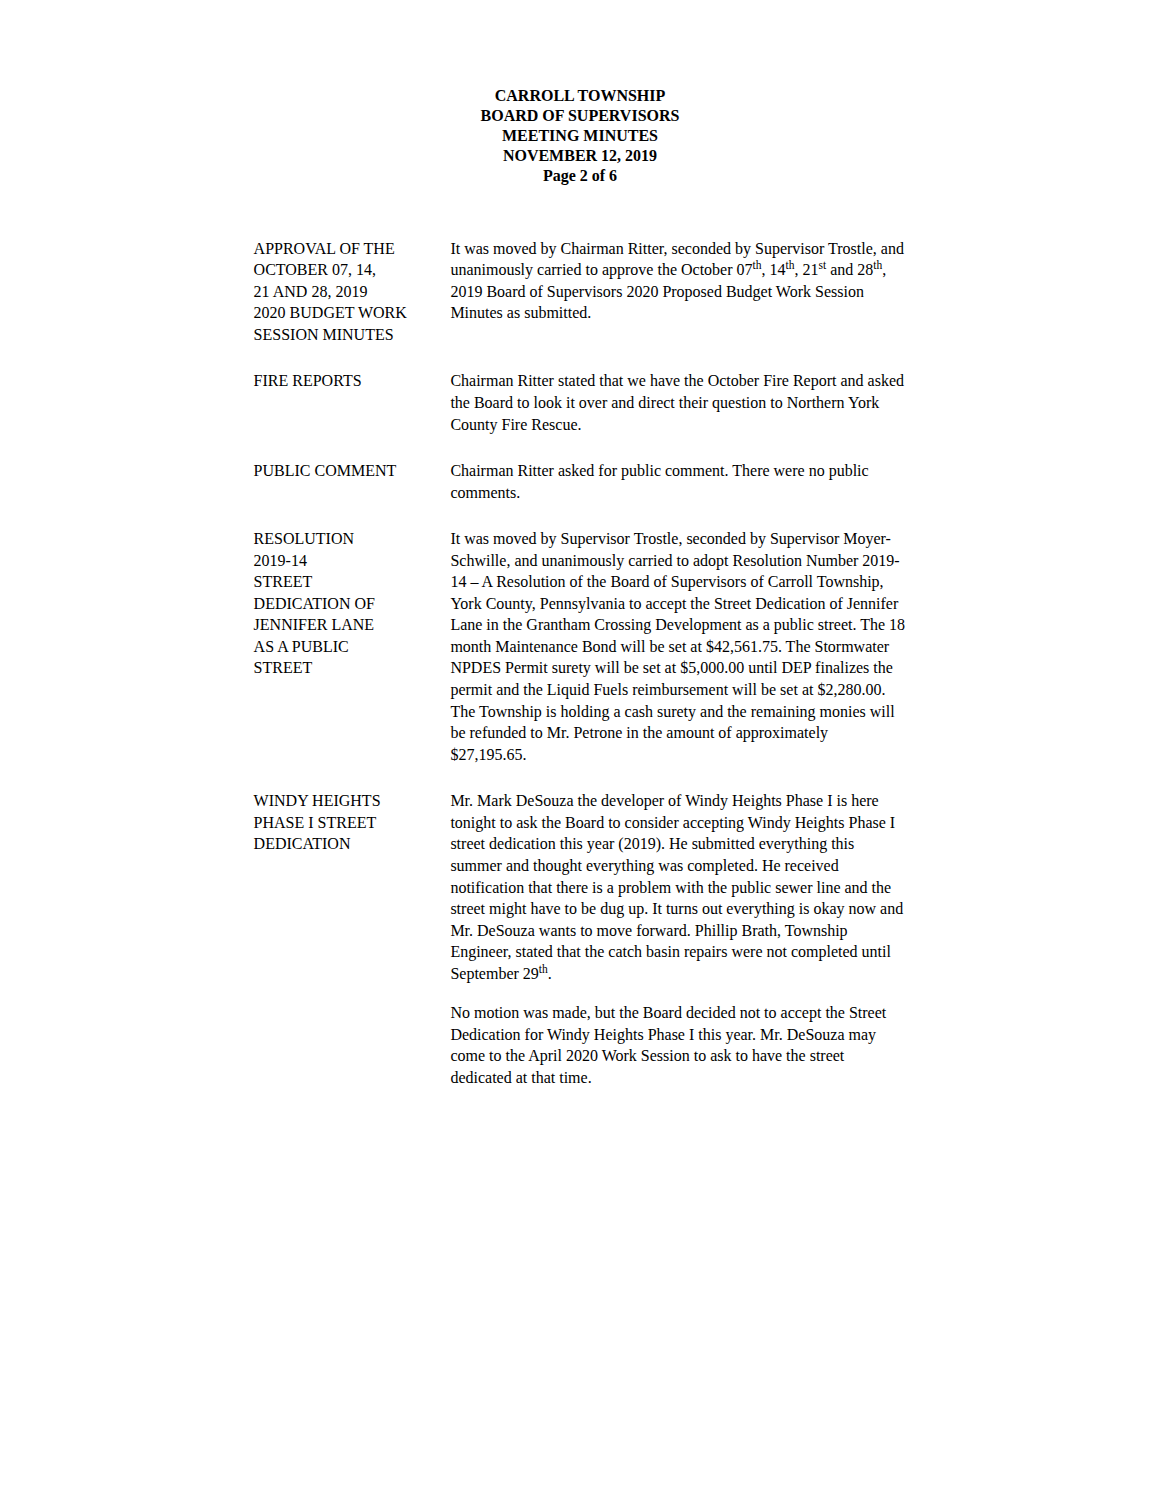CARROLL TOWNSHIP
BOARD OF SUPERVISORS
MEETING MINUTES
NOVEMBER 12, 2019
Page 2 of 6
| APPROVAL OF THE OCTOBER 07, 14, 21 and 28, 2019 2020 BUDGET WORK SESSION MINUTES | It was moved by Chairman Ritter, seconded by Supervisor Trostle, and unanimously carried to approve the October 07 th , 14 th , 21 st and 28 th , 2019 Board of Supervisors 2020 Proposed Budget Work Session Minutes as submitted. |
| FIRE REPORTS | Chairman Ritter stated that we have the October Fire Report and asked the Board to look it over and direct their question to Northern York County Fire Rescue. |
| PUBLIC COMMENT | Chairman Ritter asked for public comment. There were no public comments. |
| RESOLUTION 2019-14 STREET DEDICATION OF JENNIFER LANE AS A PUBLIC STREET | It was moved by Supervisor Trostle, seconded by Supervisor Moyer-Schwille, and unanimously carried to adopt Resolution Number 2019-14 – A Resolution of the Board of Supervisors of Carroll Township, York County, Pennsylvania to accept the Street Dedication of Jennifer Lane in the Grantham Crossing Development as a public street. The 18 month Maintenance Bond will be set at $42,561.75. The Stormwater NPDES Permit surety will be set at $5,000.00 until DEP finalizes the permit and the Liquid Fuels reimbursement will be set at $2,280.00. The Township is holding a cash surety and the remaining monies will be refunded to Mr. Petrone in the amount of approximately $27,195.65. |
| WINDY HEIGHTS PHASE I STREET DEDICATION | Mr. Mark DeSouza the developer of Windy Heights Phase I is here tonight to ask the Board to consider accepting Windy Heights Phase I street dedication this year (2019). He submitted everything this summer and thought everything was completed. He received notification that there is a problem with the public sewer line and the street might have to be dug up. It turns out everything is okay now and Mr. DeSouza wants to move forward. Phillip Brath, Township Engineer, stated that the catch basin repairs were not completed until September 29 th . No motion was made, but the Board decided not to accept the Street Dedication for Windy Heights Phase I this year. Mr. DeSouza may come to the April 2020 Work Session to ask to have the street dedicated at that time. |